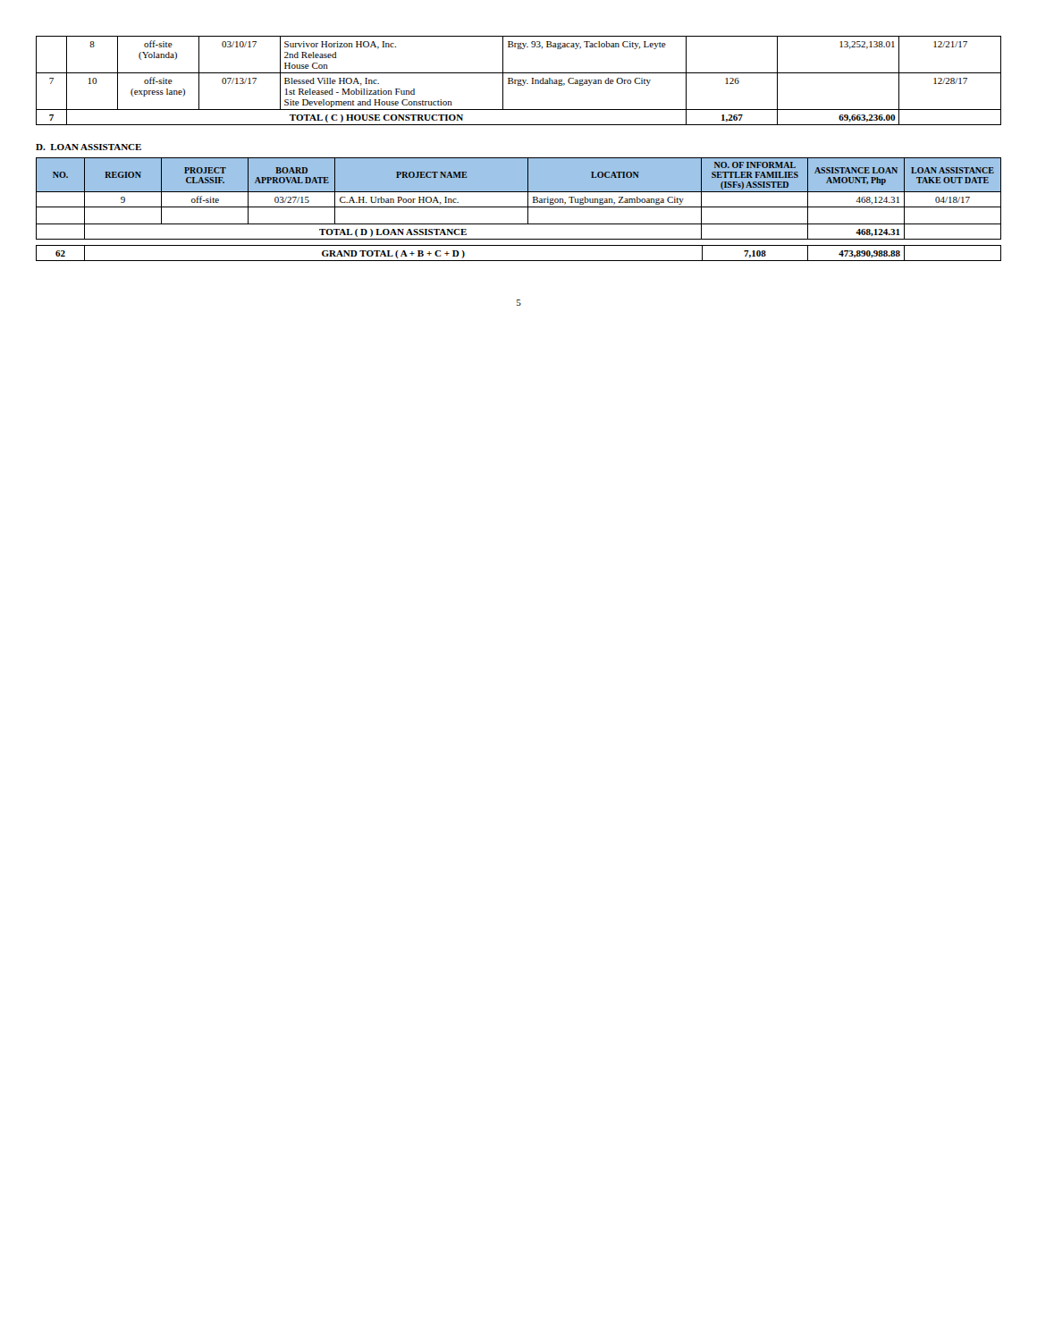| | 8 | off-site (Yolanda) | 03/10/17 | Survivor Horizon HOA, Inc. 2nd Released House Con | Brgy. 93, Bagacay, Tacloban City, Leyte | | 13,252,138.01 | 12/21/17 |
| 7 | 10 | off-site (express lane) | 07/13/17 | Blessed Ville HOA, Inc. 1st Released - Mobilization Fund Site Development and House Construction | Brgy. Indahag, Cagayan de Oro City | 126 | | 12/28/17 |
| 7 | TOTAL ( C ) HOUSE CONSTRUCTION | 1,267 | 69,663,236.00 | |
D. LOAN ASSISTANCE
| NO. | REGION | PROJECT CLASSIF. | BOARD APPROVAL DATE | PROJECT NAME | LOCATION | NO. OF INFORMAL SETTLER FAMILIES (ISFs) ASSISTED | ASSISTANCE LOAN AMOUNT, Php | LOAN ASSISTANCE TAKE OUT DATE |
| --- | --- | --- | --- | --- | --- | --- | --- | --- |
| | 9 | off-site | 03/27/15 | C.A.H. Urban Poor HOA, Inc. | Barigon, Tugbungan, Zamboanga City | | 468,124.31 | 04/18/17 |
| | TOTAL ( D ) LOAN ASSISTANCE | | 468,124.31 | |
| 62 | GRAND TOTAL ( A + B + C + D ) | 7,108 | 473,890,988.88 | |
5